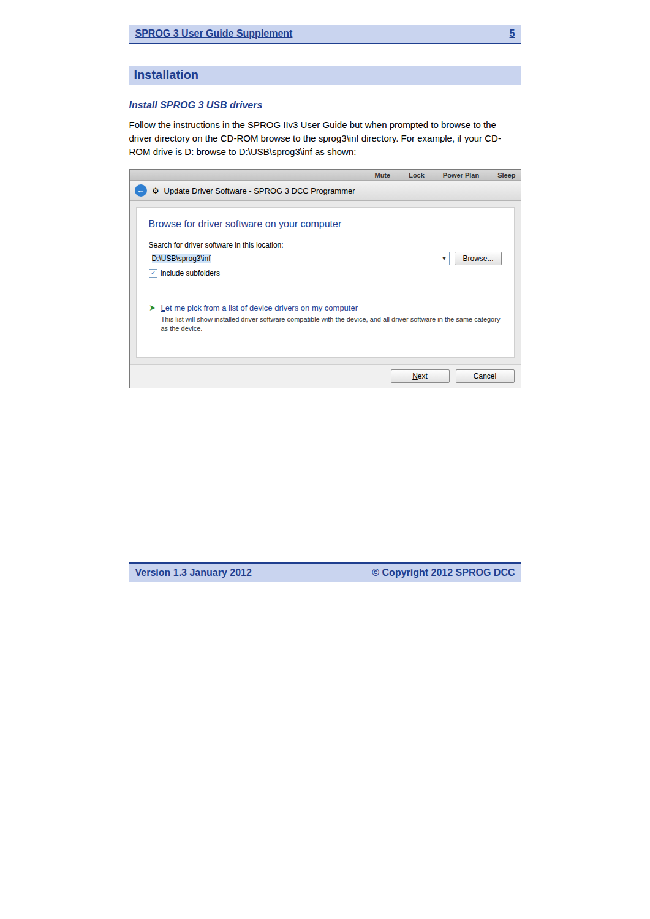SPROG 3 User Guide Supplement 5
Installation
Install SPROG 3 USB drivers
Follow the instructions in the SPROG IIv3 User Guide but when prompted to browse to the driver directory on the CD-ROM browse to the sprog3\inf directory. For example, if your CD-ROM drive is D: browse to D:\USB\sprog3\inf as shown:
Mute Lock Power Plan Sleep
←
⚙ Update Driver Software - SPROG 3 DCC Programmer
Browse for driver software on your computer
Search for driver software in this location:
D:\USB\sprog3\inf ▼
Browse...
✓ Include subfolders
➤
Let me pick from a list of device drivers on my computer
This list will show installed driver software compatible with the device, and all driver software in the same category as the device.
Next
Cancel
Version 1.3 January 2012 © Copyright 2012 SPROG DCC